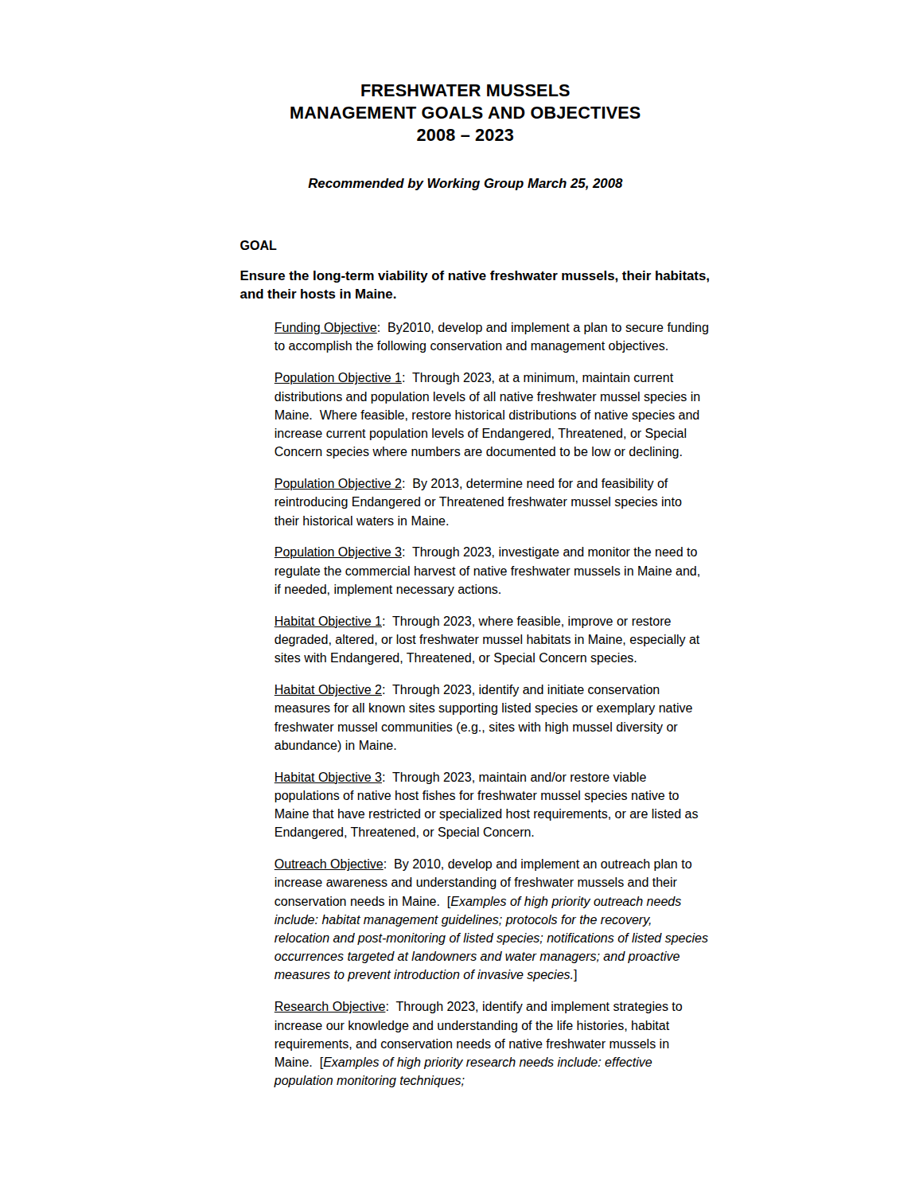FRESHWATER MUSSELS
MANAGEMENT GOALS AND OBJECTIVES
2008 – 2023
Recommended by Working Group March 25, 2008
GOAL
Ensure the long-term viability of native freshwater mussels, their habitats, and their hosts in Maine.
Funding Objective: By2010, develop and implement a plan to secure funding to accomplish the following conservation and management objectives.
Population Objective 1: Through 2023, at a minimum, maintain current distributions and population levels of all native freshwater mussel species in Maine. Where feasible, restore historical distributions of native species and increase current population levels of Endangered, Threatened, or Special Concern species where numbers are documented to be low or declining.
Population Objective 2: By 2013, determine need for and feasibility of reintroducing Endangered or Threatened freshwater mussel species into their historical waters in Maine.
Population Objective 3: Through 2023, investigate and monitor the need to regulate the commercial harvest of native freshwater mussels in Maine and, if needed, implement necessary actions.
Habitat Objective 1: Through 2023, where feasible, improve or restore degraded, altered, or lost freshwater mussel habitats in Maine, especially at sites with Endangered, Threatened, or Special Concern species.
Habitat Objective 2: Through 2023, identify and initiate conservation measures for all known sites supporting listed species or exemplary native freshwater mussel communities (e.g., sites with high mussel diversity or abundance) in Maine.
Habitat Objective 3: Through 2023, maintain and/or restore viable populations of native host fishes for freshwater mussel species native to Maine that have restricted or specialized host requirements, or are listed as Endangered, Threatened, or Special Concern.
Outreach Objective: By 2010, develop and implement an outreach plan to increase awareness and understanding of freshwater mussels and their conservation needs in Maine. [Examples of high priority outreach needs include: habitat management guidelines; protocols for the recovery, relocation and post-monitoring of listed species; notifications of listed species occurrences targeted at landowners and water managers; and proactive measures to prevent introduction of invasive species.]
Research Objective: Through 2023, identify and implement strategies to increase our knowledge and understanding of the life histories, habitat requirements, and conservation needs of native freshwater mussels in Maine. [Examples of high priority research needs include: effective population monitoring techniques;